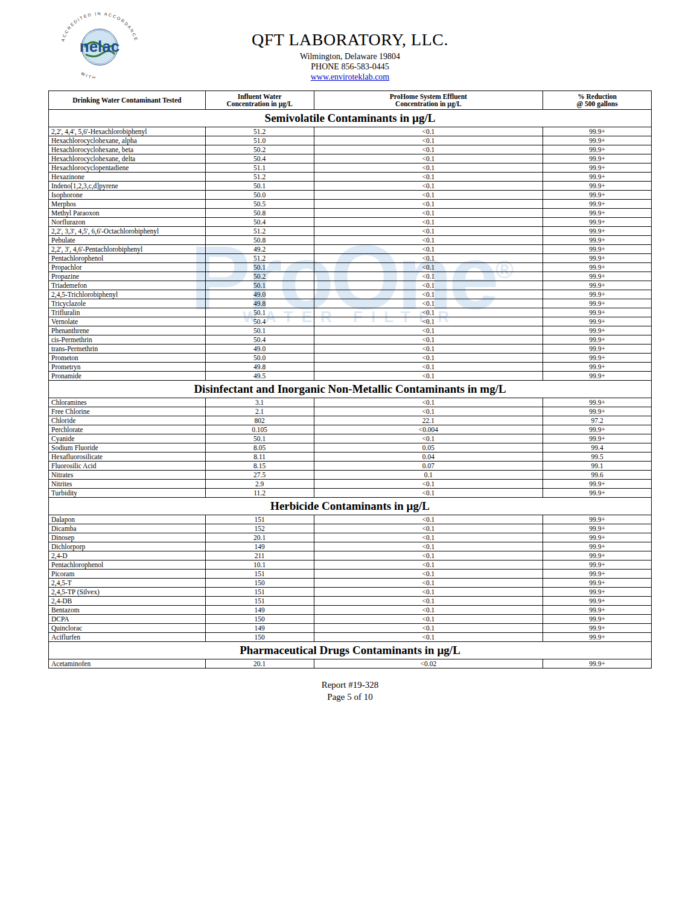ACCREDITED IN ACCORDANCE WITH nelac
QFT LABORATORY, LLC.
Wilmington, Delaware 19804
PHONE 856-583-0445
www.enviroteklab.com
ProOne®
WATER FILTER
| Drinking Water Contaminant Tested | Influent Water Concentration in µg/L | ProHome System Effluent Concentration in µg/L | % Reduction @ 500 gallons |
| --- | --- | --- | --- |
| Semivolatile Contaminants in µg/L |
| 2,2', 4,4', 5,6'-Hexachlorobiphenyl | 51.2 | <0.1 | 99.9+ |
| Hexachlorocyclohexane, alpha | 51.0 | <0.1 | 99.9+ |
| Hexachlorocyclohexane, beta | 50.2 | <0.1 | 99.9+ |
| Hexachlorocyclohexane, delta | 50.4 | <0.1 | 99.9+ |
| Hexachlorocyclopentadiene | 51.1 | <0.1 | 99.9+ |
| Hexazinone | 51.2 | <0.1 | 99.9+ |
| Indeno[1,2,3,c,d]pyrene | 50.1 | <0.1 | 99.9+ |
| Isophorone | 50.0 | <0.1 | 99.9+ |
| Merphos | 50.5 | <0.1 | 99.9+ |
| Methyl Paraoxon | 50.8 | <0.1 | 99.9+ |
| Norflurazon | 50.4 | <0.1 | 99.9+ |
| 2,2', 3,3', 4,5', 6,6'-Octachlorobiphenyl | 51.2 | <0.1 | 99.9+ |
| Pebulate | 50.8 | <0.1 | 99.9+ |
| 2,2', 3', 4,6'-Pentachlorobiphenyl | 49.2 | <0.1 | 99.9+ |
| Pentachlorophenol | 51.2 | <0.1 | 99.9+ |
| Propachlor | 50.1 | <0.1 | 99.9+ |
| Propazine | 50.2 | <0.1 | 99.9+ |
| Triademefon | 50.1 | <0.1 | 99.9+ |
| 2,4,5-Trichlorobiphenyl | 49.0 | <0.1 | 99.9+ |
| Tricyclazole | 49.8 | <0.1 | 99.9+ |
| Trifluralin | 50.1 | <0.1 | 99.9+ |
| Vernolate | 50.4 | <0.1 | 99.9+ |
| Phenanthrene | 50.1 | <0.1 | 99.9+ |
| cis-Permethrin | 50.4 | <0.1 | 99.9+ |
| trans-Permethrin | 49.0 | <0.1 | 99.9+ |
| Prometon | 50.0 | <0.1 | 99.9+ |
| Prometryn | 49.8 | <0.1 | 99.9+ |
| Pronamide | 49.5 | <0.1 | 99.9+ |
| Disinfectant and Inorganic Non-Metallic Contaminants in mg/L |
| Chloramines | 3.1 | <0.1 | 99.9+ |
| Free Chlorine | 2.1 | <0.1 | 99.9+ |
| Chloride | 802 | 22.1 | 97.2 |
| Perchlorate | 0.105 | <0.004 | 99.9+ |
| Cyanide | 50.1 | <0.1 | 99.9+ |
| Sodium Fluoride | 8.05 | 0.05 | 99.4 |
| Hexafluorosilicate | 8.11 | 0.04 | 99.5 |
| Fluorosilic Acid | 8.15 | 0.07 | 99.1 |
| Nitrates | 27.5 | 0.1 | 99.6 |
| Nitrites | 2.9 | <0.1 | 99.9+ |
| Turbidity | 11.2 | <0.1 | 99.9+ |
| Herbicide Contaminants in µg/L |
| Dalapon | 151 | <0.1 | 99.9+ |
| Dicamba | 152 | <0.1 | 99.9+ |
| Dinosep | 20.1 | <0.1 | 99.9+ |
| Dichlorporp | 149 | <0.1 | 99.9+ |
| 2,4-D | 211 | <0.1 | 99.9+ |
| Pentachlorophenol | 10.1 | <0.1 | 99.9+ |
| Picoram | 151 | <0.1 | 99.9+ |
| 2,4,5-T | 150 | <0.1 | 99.9+ |
| 2,4,5-TP (Silvex) | 151 | <0.1 | 99.9+ |
| 2,4-DB | 151 | <0.1 | 99.9+ |
| Bentazom | 149 | <0.1 | 99.9+ |
| DCPA | 150 | <0.1 | 99.9+ |
| Quinclorac | 149 | <0.1 | 99.9+ |
| Aciflurfen | 150 | <0.1 | 99.9+ |
| Pharmaceutical Drugs Contaminants in µg/L |
| Acetaminofen | 20.1 | <0.02 | 99.9+ |
Report #19-328
Page 5 of 10